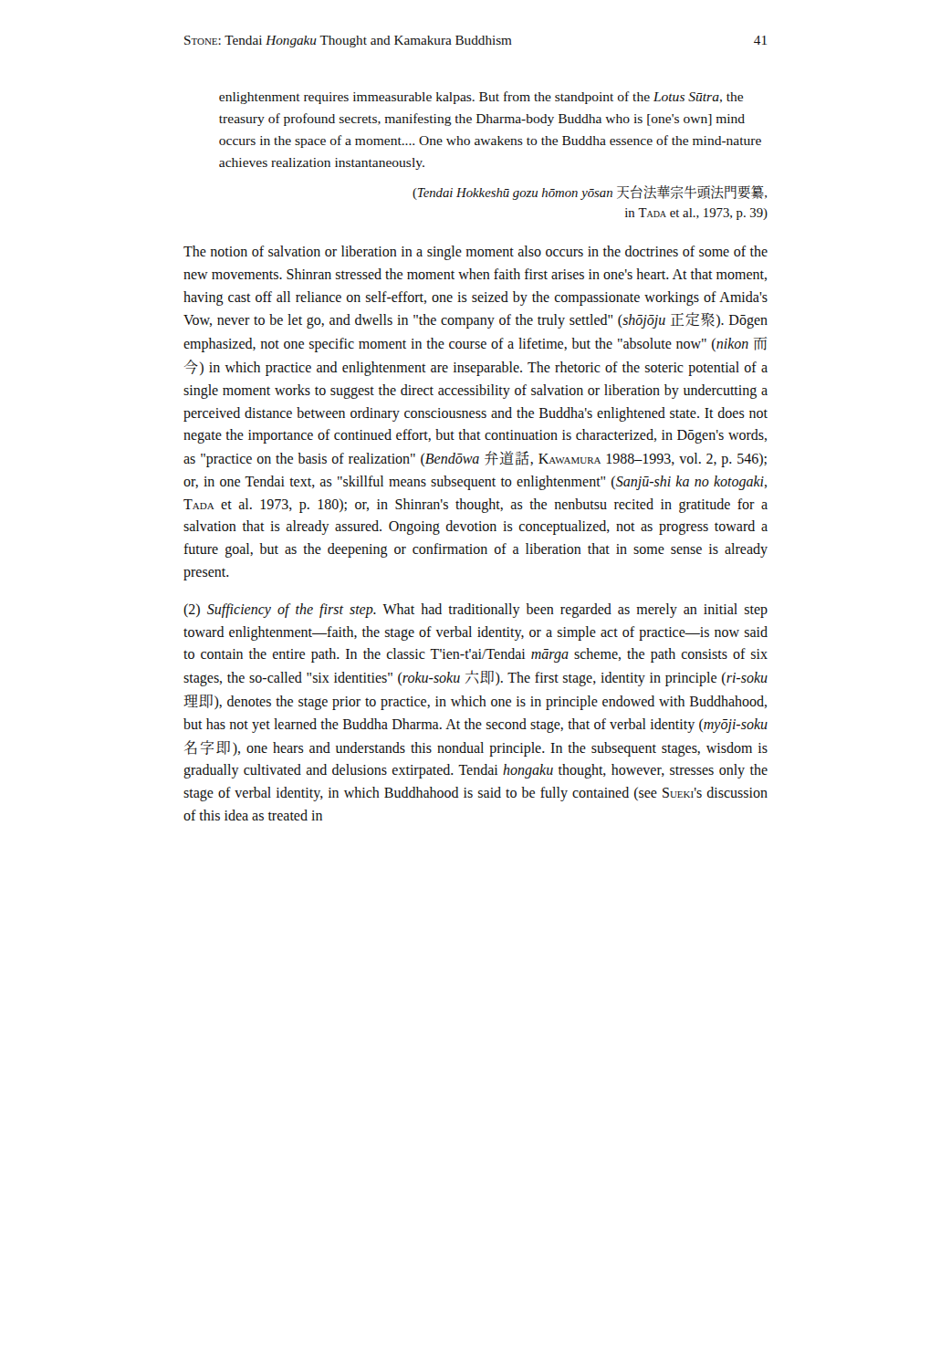Stone: Tendai Hongaku Thought and Kamakura Buddhism 41
enlightenment requires immeasurable kalpas. But from the standpoint of the Lotus Sūtra, the treasury of profound secrets, manifesting the Dharma-body Buddha who is [one's own] mind occurs in the space of a moment.... One who awakens to the Buddha essence of the mind-nature achieves realization instantaneously.
(Tendai Hokkeshū gozu hōmon yōsan 天台法華宗牛頭法門要纂, in Tada et al., 1973, p. 39)
The notion of salvation or liberation in a single moment also occurs in the doctrines of some of the new movements. Shinran stressed the moment when faith first arises in one's heart. At that moment, having cast off all reliance on self-effort, one is seized by the compassionate workings of Amida's Vow, never to be let go, and dwells in "the company of the truly settled" (shōjōju 正定聚). Dōgen emphasized, not one specific moment in the course of a lifetime, but the "absolute now" (nikon 而今) in which practice and enlightenment are inseparable. The rhetoric of the soteric potential of a single moment works to suggest the direct accessibility of salvation or liberation by undercutting a perceived distance between ordinary consciousness and the Buddha's enlightened state. It does not negate the importance of continued effort, but that continuation is characterized, in Dōgen's words, as "practice on the basis of realization" (Bendōwa 弁道話, Kawamura 1988–1993, vol. 2, p. 546); or, in one Tendai text, as "skillful means subsequent to enlightenment" (Sanjū-shi ka no kotogaki, Tada et al. 1973, p. 180); or, in Shinran's thought, as the nenbutsu recited in gratitude for a salvation that is already assured. Ongoing devotion is conceptualized, not as progress toward a future goal, but as the deepening or confirmation of a liberation that in some sense is already present.
(2) Sufficiency of the first step. What had traditionally been regarded as merely an initial step toward enlightenment—faith, the stage of verbal identity, or a simple act of practice—is now said to contain the entire path. In the classic T'ien-t'ai/Tendai mārga scheme, the path consists of six stages, the so-called "six identities" (roku-soku 六即). The first stage, identity in principle (ri-soku 理即), denotes the stage prior to practice, in which one is in principle endowed with Buddhahood, but has not yet learned the Buddha Dharma. At the second stage, that of verbal identity (myōji-soku 名字即), one hears and understands this nondual principle. In the subsequent stages, wisdom is gradually cultivated and delusions extirpated. Tendai hongaku thought, however, stresses only the stage of verbal identity, in which Buddhahood is said to be fully contained (see Sueki's discussion of this idea as treated in